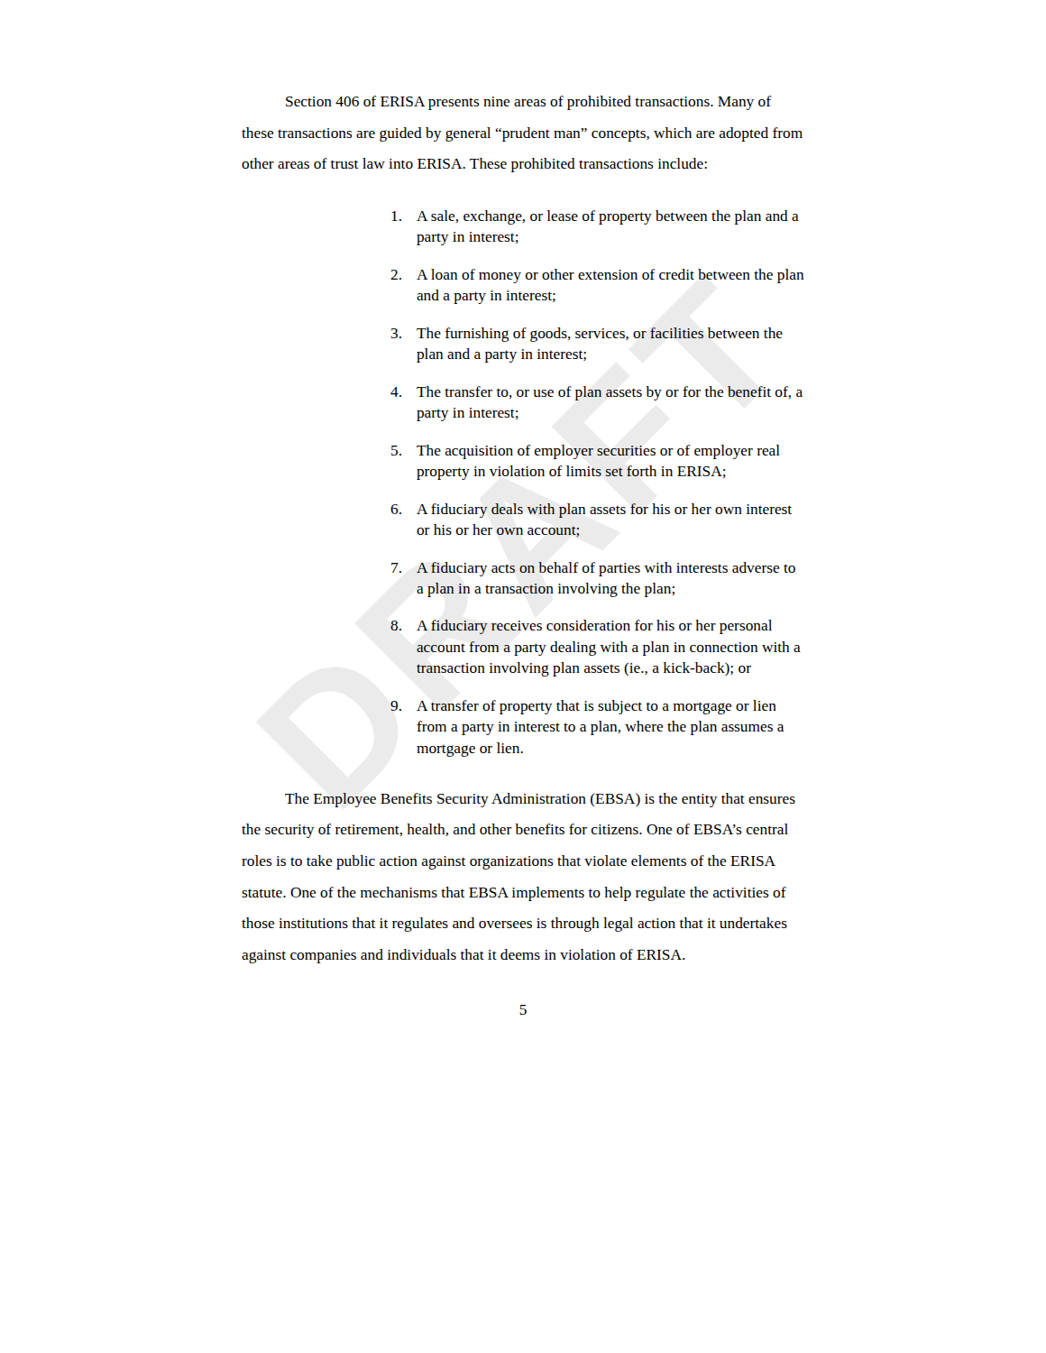DRAFT
Section 406 of ERISA presents nine areas of prohibited transactions. Many of these transactions are guided by general “prudent man” concepts, which are adopted from other areas of trust law into ERISA. These prohibited transactions include:
A sale, exchange, or lease of property between the plan and a party in interest;
A loan of money or other extension of credit between the plan and a party in interest;
The furnishing of goods, services, or facilities between the plan and a party in interest;
The transfer to, or use of plan assets by or for the benefit of, a party in interest;
The acquisition of employer securities or of employer real property in violation of limits set forth in ERISA;
A fiduciary deals with plan assets for his or her own interest or his or her own account;
A fiduciary acts on behalf of parties with interests adverse to a plan in a transaction involving the plan;
A fiduciary receives consideration for his or her personal account from a party dealing with a plan in connection with a transaction involving plan assets (ie., a kick-back); or
A transfer of property that is subject to a mortgage or lien from a party in interest to a plan, where the plan assumes a mortgage or lien.
The Employee Benefits Security Administration (EBSA) is the entity that ensures the security of retirement, health, and other benefits for citizens. One of EBSA’s central roles is to take public action against organizations that violate elements of the ERISA statute. One of the mechanisms that EBSA implements to help regulate the activities of those institutions that it regulates and oversees is through legal action that it undertakes against companies and individuals that it deems in violation of ERISA.
5